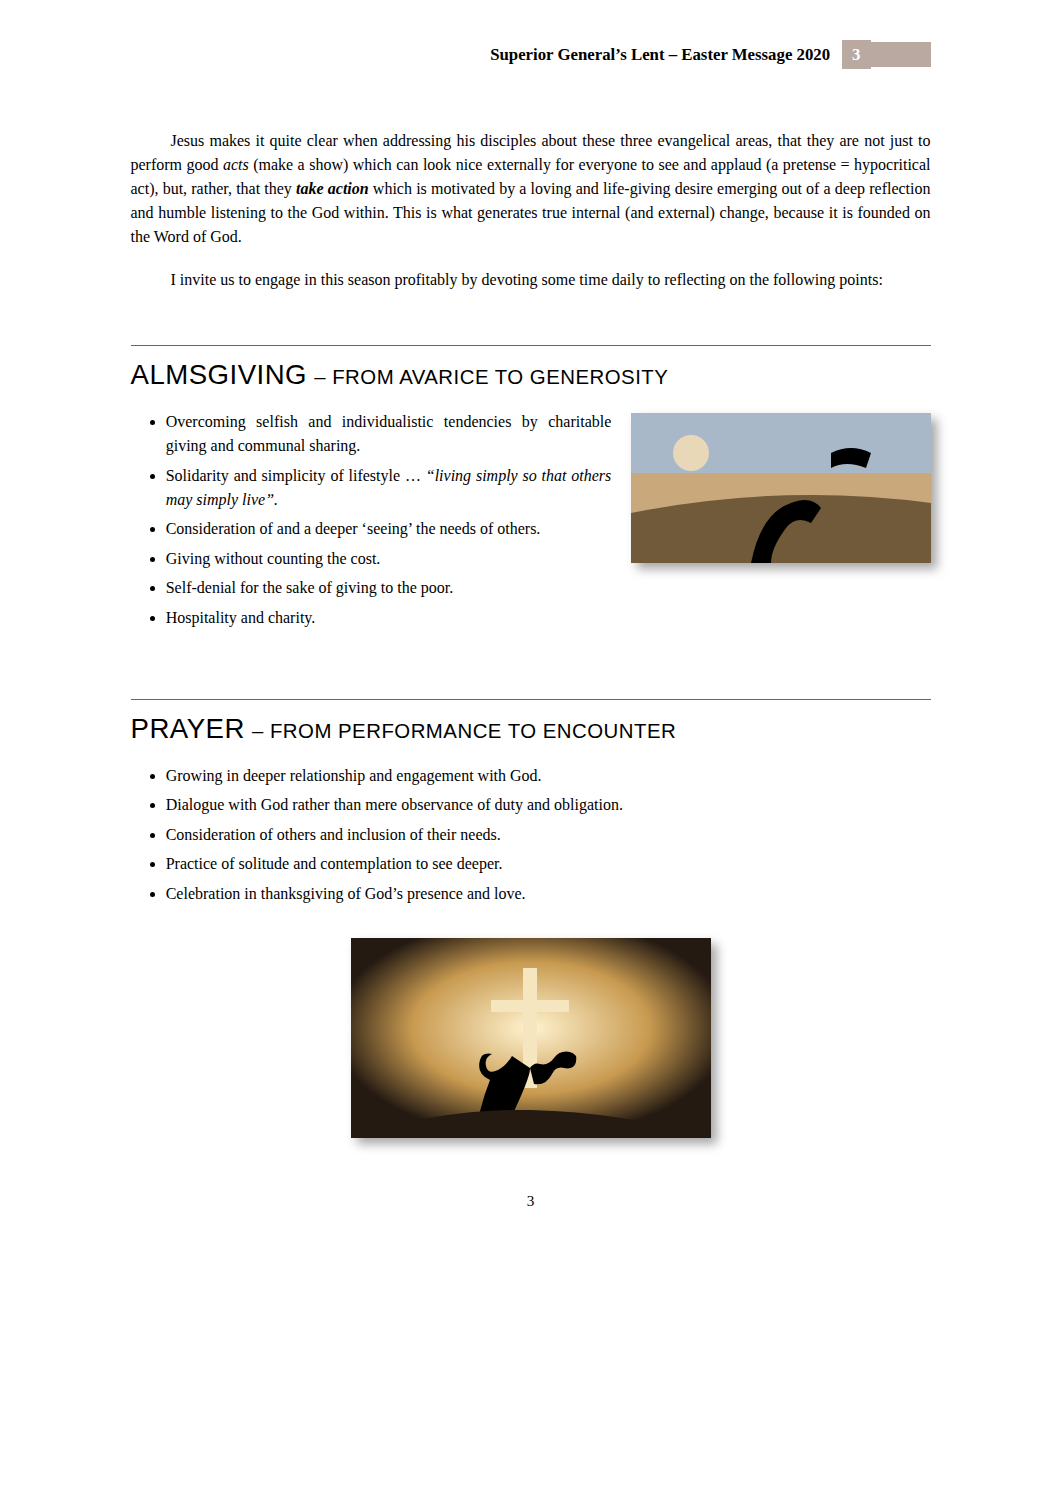Superior General’s Lent – Easter Message 2020 3
Jesus makes it quite clear when addressing his disciples about these three evangelical areas, that they are not just to perform good acts (make a show) which can look nice externally for everyone to see and applaud (a pretense = hypocritical act), but, rather, that they take action which is motivated by a loving and life-giving desire emerging out of a deep reflection and humble listening to the God within. This is what generates true internal (and external) change, because it is founded on the Word of God.
I invite us to engage in this season profitably by devoting some time daily to reflecting on the following points:
ALMSGIVING – FROM AVARICE TO GENEROSITY
Overcoming selfish and individualistic tendencies by charitable giving and communal sharing.
Solidarity and simplicity of lifestyle … “living simply so that others may simply live”.
Consideration of and a deeper ‘seeing’ the needs of others.
Giving without counting the cost.
Self-denial for the sake of giving to the poor.
Hospitality and charity.
PRAYER – FROM PERFORMANCE TO ENCOUNTER
Growing in deeper relationship and engagement with God.
Dialogue with God rather than mere observance of duty and obligation.
Consideration of others and inclusion of their needs.
Practice of solitude and contemplation to see deeper.
Celebration in thanksgiving of God’s presence and love.
3